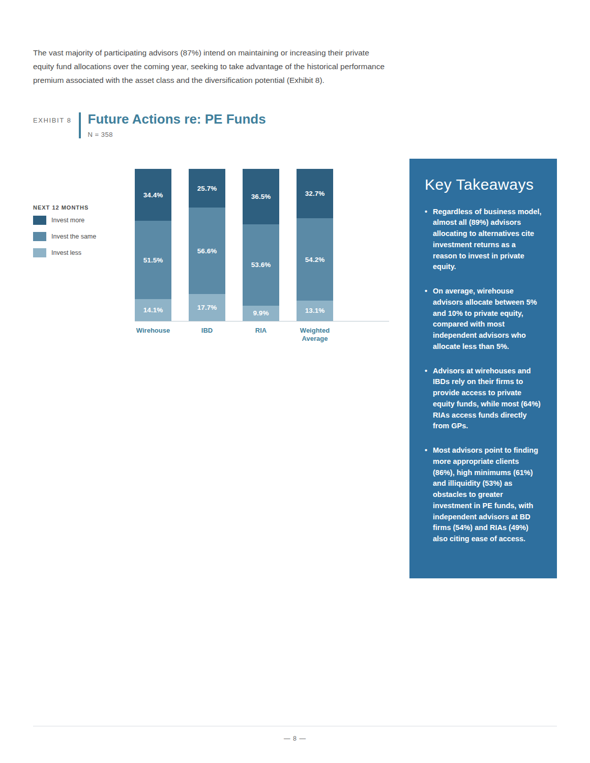The vast majority of participating advisors (87%) intend on maintaining or increasing their private equity fund allocations over the coming year, seeking to take advantage of the historical performance premium associated with the asset class and the diversification potential (Exhibit 8).
EXHIBIT 8
Future Actions re: PE Funds
N = 358
NEXT 12 MONTHS
Invest more
Invest the same
Invest less
34.4%
51.5%
14.1%
25.7%
56.6%
17.7%
36.5%
53.6%
9.9%
32.7%
54.2%
13.1%
Wirehouse
IBD
RIA
Weighted
Average
Key Takeaways
Regardless of business model, almost all (89%) advisors allocating to alternatives cite investment returns as a reason to invest in private equity.
On average, wirehouse advisors allocate between 5% and 10% to private equity, compared with most independent advisors who allocate less than 5%.
Advisors at wirehouses and IBDs rely on their firms to provide access to private equity funds, while most (64%) RIAs access funds directly from GPs.
Most advisors point to finding more appropriate clients (86%), high minimums (61%) and illiquidity (53%) as obstacles to greater investment in PE funds, with independent advisors at BD firms (54%) and RIAs (49%) also citing ease of access.
— 8 —